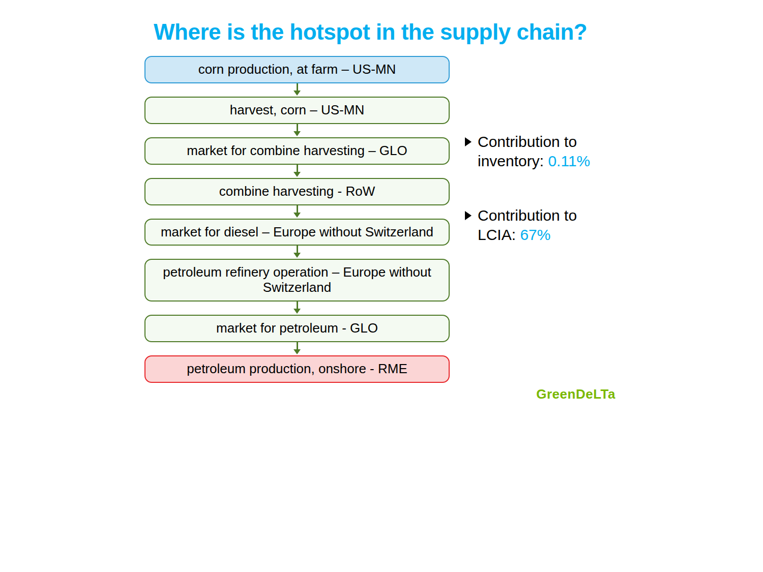Where is the hotspot in the supply chain?
corn production, at farm – US-MN
harvest, corn – US-MN
market for combine harvesting – GLO
combine harvesting - RoW
market for diesel – Europe without Switzerland
petroleum refinery operation – Europe without Switzerland
market for petroleum - GLO
petroleum production, onshore - RME
Contribution to inventory: 0.11%
Contribution to LCIA: 67%
GreenDeLTa